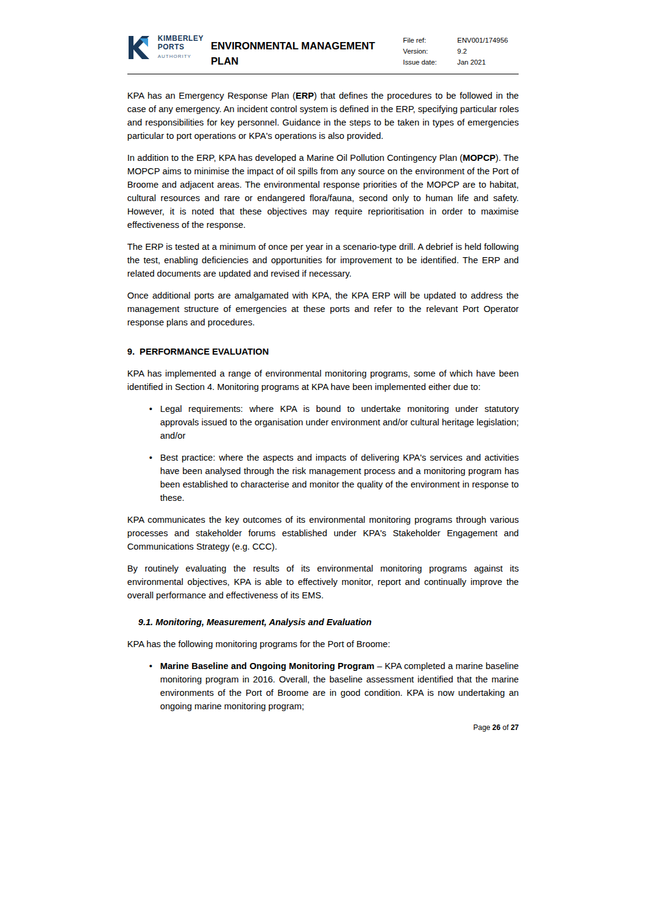KIMBERLEY
PORTS
AUTHORITY
ENVIRONMENTAL MANAGEMENT PLAN
| File ref: | ENV001/174956 |
| Version: | 9.2 |
| Issue date: | Jan 2021 |
KPA has an Emergency Response Plan (ERP) that defines the procedures to be followed in the case of any emergency. An incident control system is defined in the ERP, specifying particular roles and responsibilities for key personnel. Guidance in the steps to be taken in types of emergencies particular to port operations or KPA's operations is also provided.
In addition to the ERP, KPA has developed a Marine Oil Pollution Contingency Plan (MOPCP). The MOPCP aims to minimise the impact of oil spills from any source on the environment of the Port of Broome and adjacent areas. The environmental response priorities of the MOPCP are to habitat, cultural resources and rare or endangered flora/fauna, second only to human life and safety. However, it is noted that these objectives may require reprioritisation in order to maximise effectiveness of the response.
The ERP is tested at a minimum of once per year in a scenario-type drill. A debrief is held following the test, enabling deficiencies and opportunities for improvement to be identified. The ERP and related documents are updated and revised if necessary.
Once additional ports are amalgamated with KPA, the KPA ERP will be updated to address the management structure of emergencies at these ports and refer to the relevant Port Operator response plans and procedures.
9. PERFORMANCE EVALUATION
KPA has implemented a range of environmental monitoring programs, some of which have been identified in Section 4. Monitoring programs at KPA have been implemented either due to:
Legal requirements: where KPA is bound to undertake monitoring under statutory approvals issued to the organisation under environment and/or cultural heritage legislation; and/or
Best practice: where the aspects and impacts of delivering KPA's services and activities have been analysed through the risk management process and a monitoring program has been established to characterise and monitor the quality of the environment in response to these.
KPA communicates the key outcomes of its environmental monitoring programs through various processes and stakeholder forums established under KPA's Stakeholder Engagement and Communications Strategy (e.g. CCC).
By routinely evaluating the results of its environmental monitoring programs against its environmental objectives, KPA is able to effectively monitor, report and continually improve the overall performance and effectiveness of its EMS.
9.1. Monitoring, Measurement, Analysis and Evaluation
KPA has the following monitoring programs for the Port of Broome:
Marine Baseline and Ongoing Monitoring Program – KPA completed a marine baseline monitoring program in 2016. Overall, the baseline assessment identified that the marine environments of the Port of Broome are in good condition. KPA is now undertaking an ongoing marine monitoring program;
Page 26 of 27